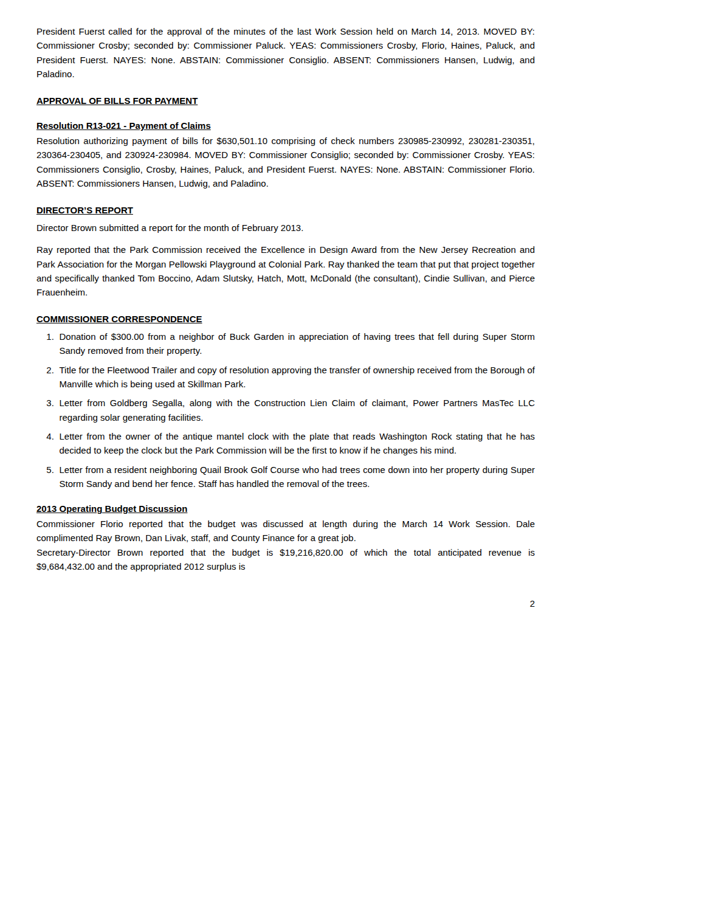President Fuerst called for the approval of the minutes of the last Work Session held on March 14, 2013. MOVED BY: Commissioner Crosby; seconded by: Commissioner Paluck. YEAS: Commissioners Crosby, Florio, Haines, Paluck, and President Fuerst. NAYES: None. ABSTAIN: Commissioner Consiglio. ABSENT: Commissioners Hansen, Ludwig, and Paladino.
APPROVAL OF BILLS FOR PAYMENT
Resolution R13-021 - Payment of Claims
Resolution authorizing payment of bills for $630,501.10 comprising of check numbers 230985-230992, 230281-230351, 230364-230405, and 230924-230984. MOVED BY: Commissioner Consiglio; seconded by: Commissioner Crosby. YEAS: Commissioners Consiglio, Crosby, Haines, Paluck, and President Fuerst. NAYES: None. ABSTAIN: Commissioner Florio. ABSENT: Commissioners Hansen, Ludwig, and Paladino.
DIRECTOR’S REPORT
Director Brown submitted a report for the month of February 2013.
Ray reported that the Park Commission received the Excellence in Design Award from the New Jersey Recreation and Park Association for the Morgan Pellowski Playground at Colonial Park. Ray thanked the team that put that project together and specifically thanked Tom Boccino, Adam Slutsky, Hatch, Mott, McDonald (the consultant), Cindie Sullivan, and Pierce Frauenheim.
COMMISSIONER CORRESPONDENCE
Donation of $300.00 from a neighbor of Buck Garden in appreciation of having trees that fell during Super Storm Sandy removed from their property.
Title for the Fleetwood Trailer and copy of resolution approving the transfer of ownership received from the Borough of Manville which is being used at Skillman Park.
Letter from Goldberg Segalla, along with the Construction Lien Claim of claimant, Power Partners MasTec LLC regarding solar generating facilities.
Letter from the owner of the antique mantel clock with the plate that reads Washington Rock stating that he has decided to keep the clock but the Park Commission will be the first to know if he changes his mind.
Letter from a resident neighboring Quail Brook Golf Course who had trees come down into her property during Super Storm Sandy and bend her fence. Staff has handled the removal of the trees.
2013 Operating Budget Discussion
Commissioner Florio reported that the budget was discussed at length during the March 14 Work Session. Dale complimented Ray Brown, Dan Livak, staff, and County Finance for a great job.
Secretary-Director Brown reported that the budget is $19,216,820.00 of which the total anticipated revenue is $9,684,432.00 and the appropriated 2012 surplus is
2